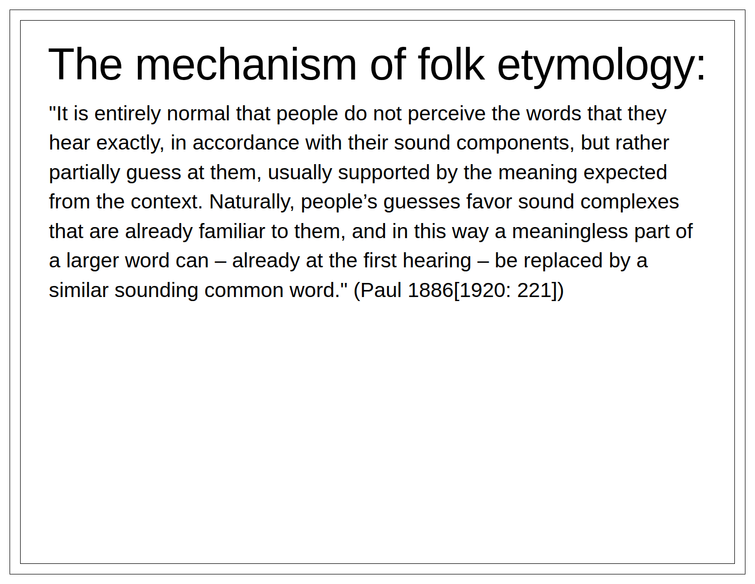The mechanism of folk etymology:
"It is entirely normal that people do not perceive the words that they hear exactly, in accordance with their sound components, but rather partially guess at them, usually supported by the meaning expected from the context. Naturally, people’s guesses favor sound complexes that are already familiar to them, and in this way a meaningless part of a larger word can – already at the first hearing – be replaced by a similar sounding common word." (Paul 1886[1920: 221])